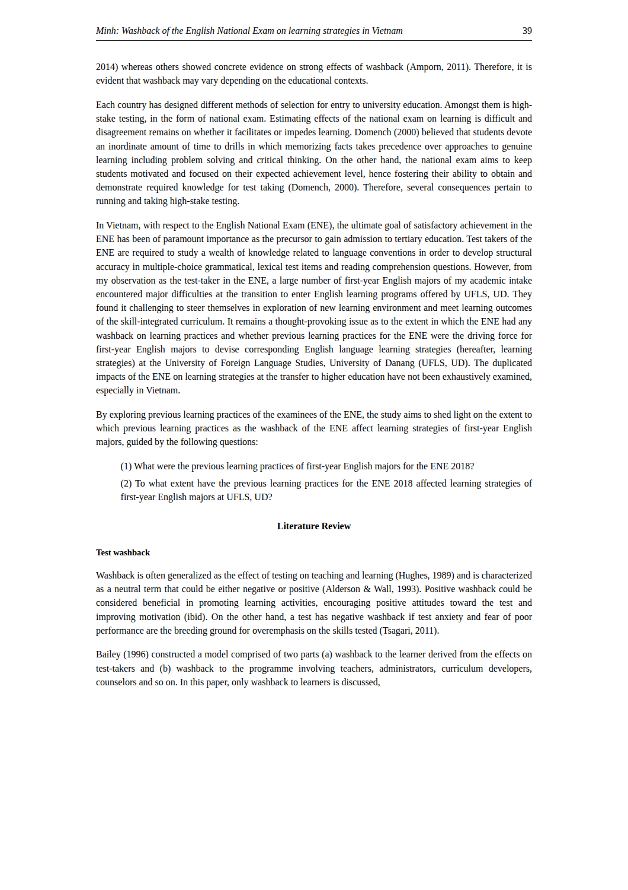Minh: Washback of the English National Exam on learning strategies in Vietnam 39
2014) whereas others showed concrete evidence on strong effects of washback (Amporn, 2011). Therefore, it is evident that washback may vary depending on the educational contexts.
Each country has designed different methods of selection for entry to university education. Amongst them is high-stake testing, in the form of national exam. Estimating effects of the national exam on learning is difficult and disagreement remains on whether it facilitates or impedes learning. Domench (2000) believed that students devote an inordinate amount of time to drills in which memorizing facts takes precedence over approaches to genuine learning including problem solving and critical thinking. On the other hand, the national exam aims to keep students motivated and focused on their expected achievement level, hence fostering their ability to obtain and demonstrate required knowledge for test taking (Domench, 2000). Therefore, several consequences pertain to running and taking high-stake testing.
In Vietnam, with respect to the English National Exam (ENE), the ultimate goal of satisfactory achievement in the ENE has been of paramount importance as the precursor to gain admission to tertiary education. Test takers of the ENE are required to study a wealth of knowledge related to language conventions in order to develop structural accuracy in multiple-choice grammatical, lexical test items and reading comprehension questions. However, from my observation as the test-taker in the ENE, a large number of first-year English majors of my academic intake encountered major difficulties at the transition to enter English learning programs offered by UFLS, UD. They found it challenging to steer themselves in exploration of new learning environment and meet learning outcomes of the skill-integrated curriculum. It remains a thought-provoking issue as to the extent in which the ENE had any washback on learning practices and whether previous learning practices for the ENE were the driving force for first-year English majors to devise corresponding English language learning strategies (hereafter, learning strategies) at the University of Foreign Language Studies, University of Danang (UFLS, UD). The duplicated impacts of the ENE on learning strategies at the transfer to higher education have not been exhaustively examined, especially in Vietnam.
By exploring previous learning practices of the examinees of the ENE, the study aims to shed light on the extent to which previous learning practices as the washback of the ENE affect learning strategies of first-year English majors, guided by the following questions:
(1) What were the previous learning practices of first-year English majors for the ENE 2018?
(2) To what extent have the previous learning practices for the ENE 2018 affected learning strategies of first-year English majors at UFLS, UD?
Literature Review
Test washback
Washback is often generalized as the effect of testing on teaching and learning (Hughes, 1989) and is characterized as a neutral term that could be either negative or positive (Alderson & Wall, 1993). Positive washback could be considered beneficial in promoting learning activities, encouraging positive attitudes toward the test and improving motivation (ibid). On the other hand, a test has negative washback if test anxiety and fear of poor performance are the breeding ground for overemphasis on the skills tested (Tsagari, 2011).
Bailey (1996) constructed a model comprised of two parts (a) washback to the learner derived from the effects on test-takers and (b) washback to the programme involving teachers, administrators, curriculum developers, counselors and so on. In this paper, only washback to learners is discussed,